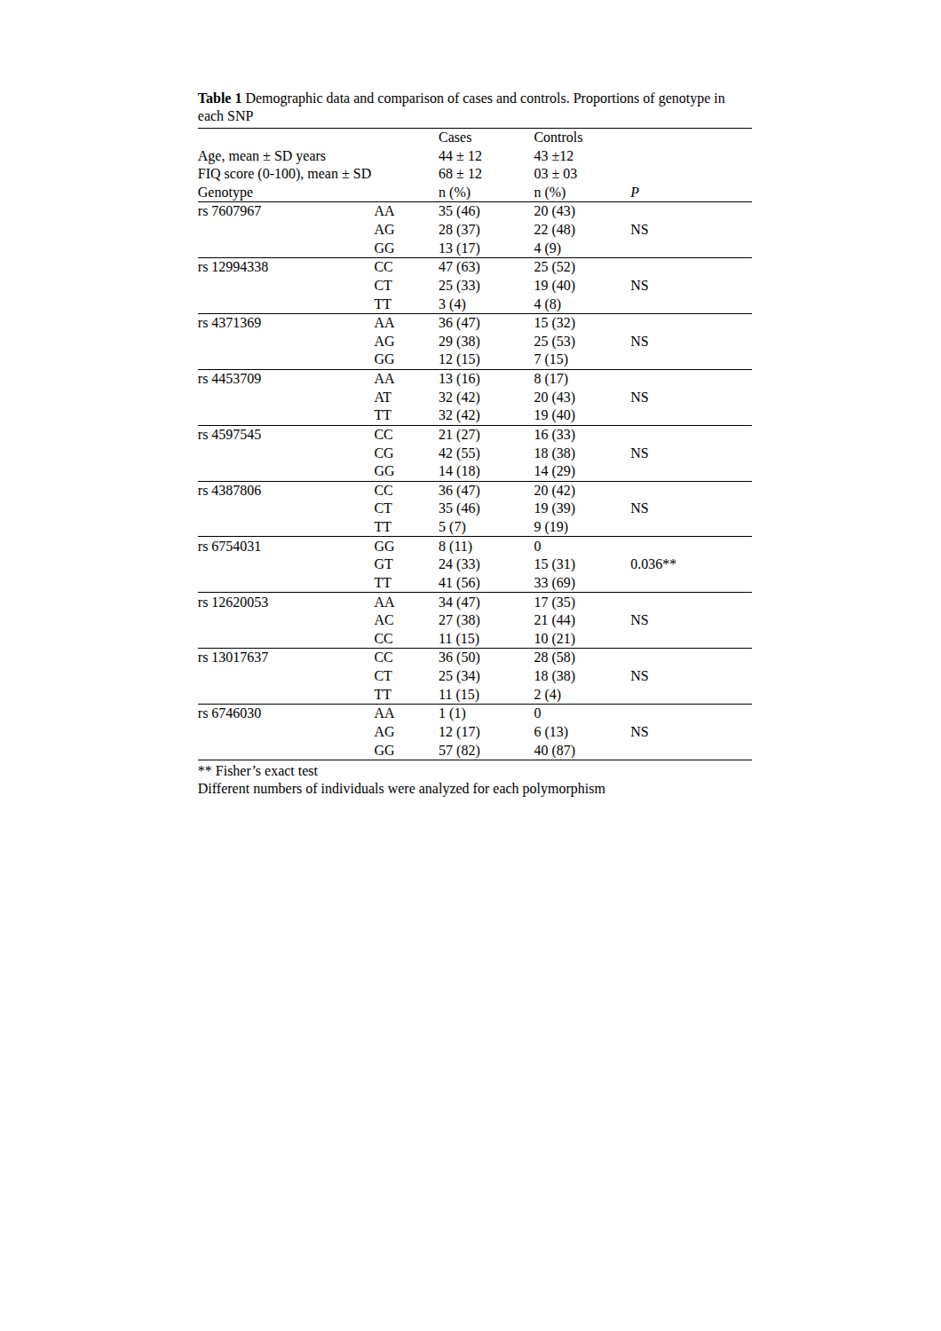Table 1 Demographic data and comparison of cases and controls. Proportions of genotype in each SNP
| | | Cases | Controls | |
| Age, mean ± SD years | | 44 ± 12 | 43 ±12 | |
| FIQ score (0-100), mean ± SD | | 68 ± 12 | 03 ± 03 | |
| Genotype | | n (%) | n (%) | P |
| rs 7607967 | AA | 35 (46) | 20 (43) | |
| | AG | 28 (37) | 22 (48) | NS |
| | GG | 13 (17) | 4 (9) | |
| rs 12994338 | CC | 47 (63) | 25 (52) | |
| | CT | 25 (33) | 19 (40) | NS |
| | TT | 3 (4) | 4 (8) | |
| rs 4371369 | AA | 36 (47) | 15 (32) | |
| | AG | 29 (38) | 25 (53) | NS |
| | GG | 12 (15) | 7 (15) | |
| rs 4453709 | AA | 13 (16) | 8 (17) | |
| | AT | 32 (42) | 20 (43) | NS |
| | TT | 32 (42) | 19 (40) | |
| rs 4597545 | CC | 21 (27) | 16 (33) | |
| | CG | 42 (55) | 18 (38) | NS |
| | GG | 14 (18) | 14 (29) | |
| rs 4387806 | CC | 36 (47) | 20 (42) | |
| | CT | 35 (46) | 19 (39) | NS |
| | TT | 5 (7) | 9 (19) | |
| rs 6754031 | GG | 8 (11) | 0 | |
| | GT | 24 (33) | 15 (31) | 0.036** |
| | TT | 41 (56) | 33 (69) | |
| rs 12620053 | AA | 34 (47) | 17 (35) | |
| | AC | 27 (38) | 21 (44) | NS |
| | CC | 11 (15) | 10 (21) | |
| rs 13017637 | CC | 36 (50) | 28 (58) | |
| | CT | 25 (34) | 18 (38) | NS |
| | TT | 11 (15) | 2 (4) | |
| rs 6746030 | AA | 1 (1) | 0 | |
| | AG | 12 (17) | 6 (13) | NS |
| | GG | 57 (82) | 40 (87) | |
** Fisher’s exact test
Different numbers of individuals were analyzed for each polymorphism